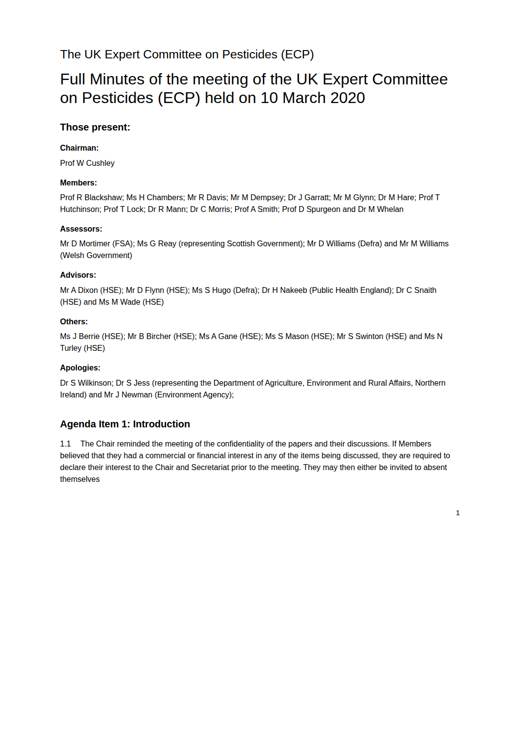The UK Expert Committee on Pesticides (ECP)
Full Minutes of the meeting of the UK Expert Committee on Pesticides (ECP) held on 10 March 2020
Those present:
Chairman:
Prof W Cushley
Members:
Prof R Blackshaw; Ms H Chambers; Mr R Davis; Mr M Dempsey; Dr J Garratt; Mr M Glynn; Dr M Hare; Prof T Hutchinson; Prof T Lock; Dr R Mann; Dr C Morris; Prof A Smith; Prof D Spurgeon and Dr M Whelan
Assessors:
Mr D Mortimer (FSA); Ms G Reay (representing Scottish Government); Mr D Williams (Defra) and Mr M Williams (Welsh Government)
Advisors:
Mr A Dixon (HSE); Mr D Flynn (HSE); Ms S Hugo (Defra); Dr H Nakeeb (Public Health England); Dr C Snaith (HSE) and Ms M Wade (HSE)
Others:
Ms J Berrie (HSE); Mr B Bircher (HSE); Ms A Gane (HSE); Ms S Mason (HSE); Mr S Swinton (HSE) and Ms N Turley (HSE)
Apologies:
Dr S Wilkinson; Dr S Jess (representing the Department of Agriculture, Environment and Rural Affairs, Northern Ireland) and Mr J Newman (Environment Agency);
Agenda Item 1: Introduction
1.1 The Chair reminded the meeting of the confidentiality of the papers and their discussions. If Members believed that they had a commercial or financial interest in any of the items being discussed, they are required to declare their interest to the Chair and Secretariat prior to the meeting. They may then either be invited to absent themselves
1